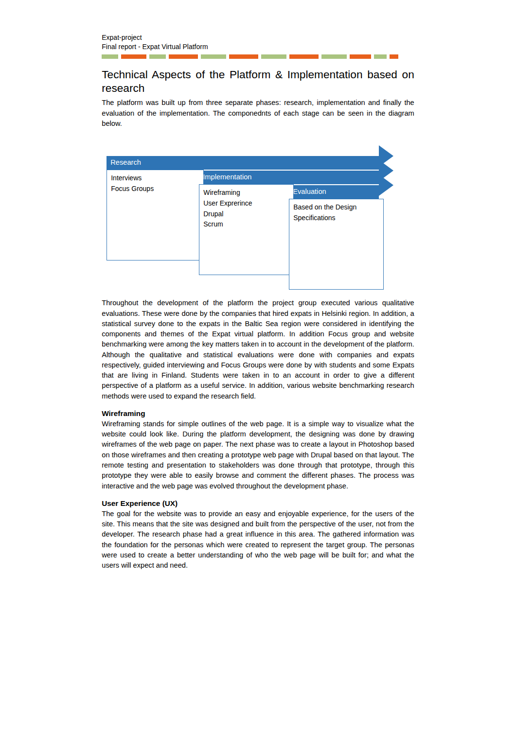Expat-project
Final report - Expat Virtual Platform
Technical Aspects of the Platform & Implementation based on research
The platform was built up from three separate phases: research, implementation and finally the evaluation of the implementation. The componednts of each stage can be seen in the diagram below.
Research
Implementation
Evaluation
Interviews
Focus Groups
Wireframing
User Exprerince
Drupal
Scrum
Based on the Design Specifications
Throughout the development of the platform the project group executed various qualitative evaluations. These were done by the companies that hired expats in Helsinki region. In addition, a statistical survey done to the expats in the Baltic Sea region were considered in identifying the components and themes of the Expat virtual platform. In addition Focus group and website benchmarking were among the key matters taken in to account in the development of the platform. Although the qualitative and statistical evaluations were done with companies and expats respectively, guided interviewing and Focus Groups were done by with students and some Expats that are living in Finland. Students were taken in to an account in order to give a different perspective of a platform as a useful service. In addition, various website benchmarking research methods were used to expand the research field.
Wireframing
Wireframing stands for simple outlines of the web page. It is a simple way to visualize what the website could look like. During the platform development, the designing was done by drawing wireframes of the web page on paper. The next phase was to create a layout in Photoshop based on those wireframes and then creating a prototype web page with Drupal based on that layout. The remote testing and presentation to stakeholders was done through that prototype, through this prototype they were able to easily browse and comment the different phases. The process was interactive and the web page was evolved throughout the development phase.
User Experience (UX)
The goal for the website was to provide an easy and enjoyable experience, for the users of the site. This means that the site was designed and built from the perspective of the user, not from the developer. The research phase had a great influence in this area. The gathered information was the foundation for the personas which were created to represent the target group. The personas were used to create a better understanding of who the web page will be built for; and what the users will expect and need.